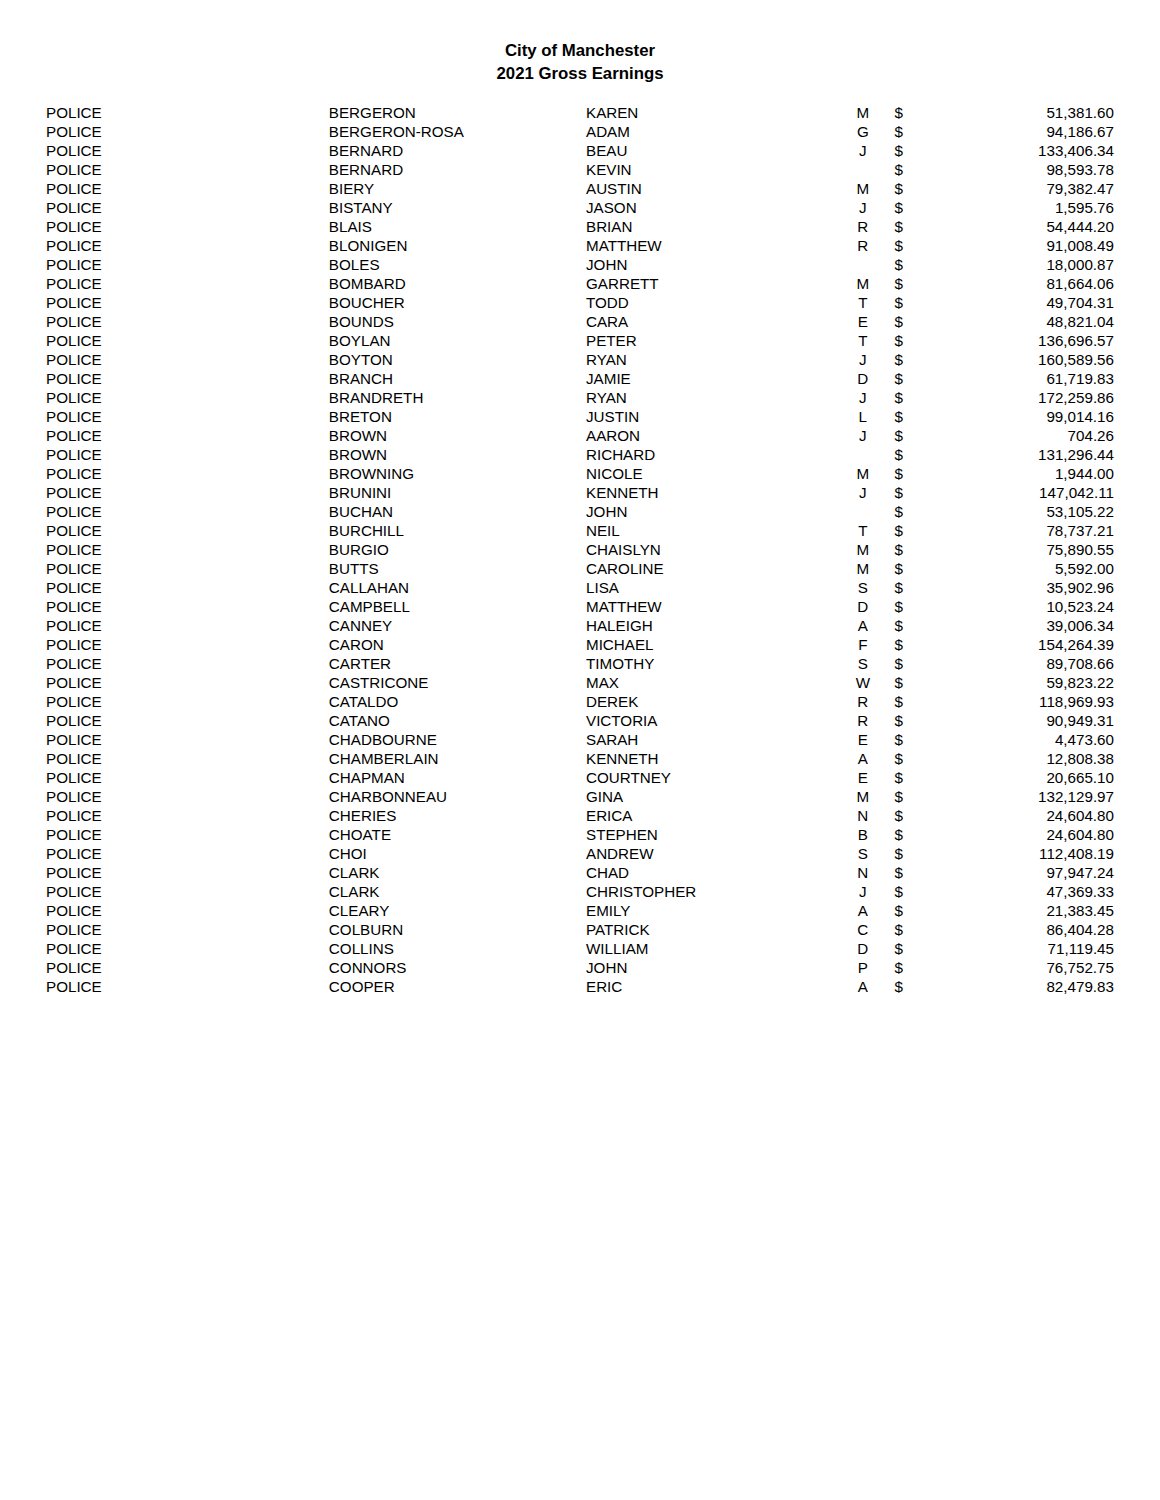City of Manchester
2021 Gross Earnings
| POLICE | BERGERON | KAREN | M | $ | 51,381.60 |
| POLICE | BERGERON-ROSA | ADAM | G | $ | 94,186.67 |
| POLICE | BERNARD | BEAU | J | $ | 133,406.34 |
| POLICE | BERNARD | KEVIN | | $ | 98,593.78 |
| POLICE | BIERY | AUSTIN | M | $ | 79,382.47 |
| POLICE | BISTANY | JASON | J | $ | 1,595.76 |
| POLICE | BLAIS | BRIAN | R | $ | 54,444.20 |
| POLICE | BLONIGEN | MATTHEW | R | $ | 91,008.49 |
| POLICE | BOLES | JOHN | | $ | 18,000.87 |
| POLICE | BOMBARD | GARRETT | M | $ | 81,664.06 |
| POLICE | BOUCHER | TODD | T | $ | 49,704.31 |
| POLICE | BOUNDS | CARA | E | $ | 48,821.04 |
| POLICE | BOYLAN | PETER | T | $ | 136,696.57 |
| POLICE | BOYTON | RYAN | J | $ | 160,589.56 |
| POLICE | BRANCH | JAMIE | D | $ | 61,719.83 |
| POLICE | BRANDRETH | RYAN | J | $ | 172,259.86 |
| POLICE | BRETON | JUSTIN | L | $ | 99,014.16 |
| POLICE | BROWN | AARON | J | $ | 704.26 |
| POLICE | BROWN | RICHARD | | $ | 131,296.44 |
| POLICE | BROWNING | NICOLE | M | $ | 1,944.00 |
| POLICE | BRUNINI | KENNETH | J | $ | 147,042.11 |
| POLICE | BUCHAN | JOHN | | $ | 53,105.22 |
| POLICE | BURCHILL | NEIL | T | $ | 78,737.21 |
| POLICE | BURGIO | CHAISLYN | M | $ | 75,890.55 |
| POLICE | BUTTS | CAROLINE | M | $ | 5,592.00 |
| POLICE | CALLAHAN | LISA | S | $ | 35,902.96 |
| POLICE | CAMPBELL | MATTHEW | D | $ | 10,523.24 |
| POLICE | CANNEY | HALEIGH | A | $ | 39,006.34 |
| POLICE | CARON | MICHAEL | F | $ | 154,264.39 |
| POLICE | CARTER | TIMOTHY | S | $ | 89,708.66 |
| POLICE | CASTRICONE | MAX | W | $ | 59,823.22 |
| POLICE | CATALDO | DEREK | R | $ | 118,969.93 |
| POLICE | CATANO | VICTORIA | R | $ | 90,949.31 |
| POLICE | CHADBOURNE | SARAH | E | $ | 4,473.60 |
| POLICE | CHAMBERLAIN | KENNETH | A | $ | 12,808.38 |
| POLICE | CHAPMAN | COURTNEY | E | $ | 20,665.10 |
| POLICE | CHARBONNEAU | GINA | M | $ | 132,129.97 |
| POLICE | CHERIES | ERICA | N | $ | 24,604.80 |
| POLICE | CHOATE | STEPHEN | B | $ | 24,604.80 |
| POLICE | CHOI | ANDREW | S | $ | 112,408.19 |
| POLICE | CLARK | CHAD | N | $ | 97,947.24 |
| POLICE | CLARK | CHRISTOPHER | J | $ | 47,369.33 |
| POLICE | CLEARY | EMILY | A | $ | 21,383.45 |
| POLICE | COLBURN | PATRICK | C | $ | 86,404.28 |
| POLICE | COLLINS | WILLIAM | D | $ | 71,119.45 |
| POLICE | CONNORS | JOHN | P | $ | 76,752.75 |
| POLICE | COOPER | ERIC | A | $ | 82,479.83 |